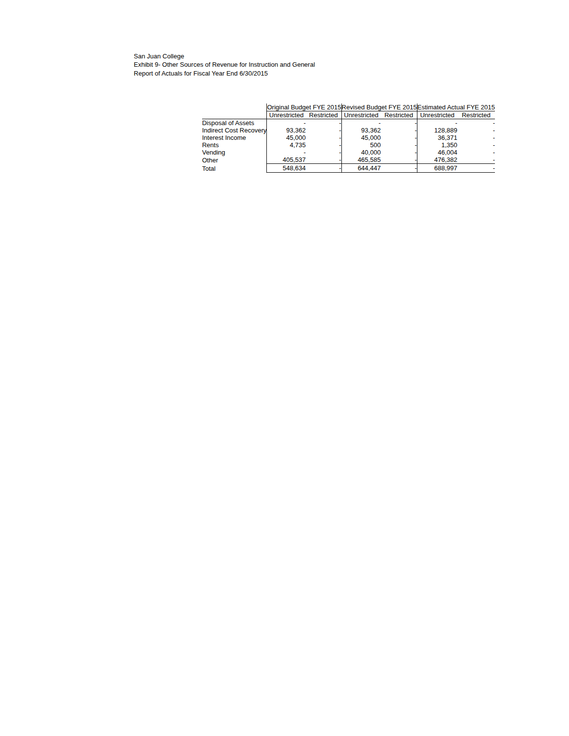San Juan College
Exhibit 9- Other Sources of Revenue for Instruction and General
Report of Actuals for Fiscal Year End 6/30/2015
| | Original Budget FYE 2015 | | Revised Budget FYE 2015 | | Estimated Actual FYE 2015 |
| --- | --- | --- | --- | --- | --- |
| | Unrestricted | Restricted | | Unrestricted | Restricted | | Unrestricted | Restricted |
| Disposal of Assets | - | - | | - | - | | - | - |
| Indirect Cost Recovery | 93,362 | - | | 93,362 | - | | 128,889 | - |
| Interest Income | 45,000 | - | | 45,000 | - | | 36,371 | - |
| Rents | 4,735 | - | | 500 | - | | 1,350 | - |
| Vending | - | - | | 40,000 | - | | 46,004 | - |
| Other | 405,537 | - | | 465,585 | - | | 476,382 | - |
| Total | 548,634 | - | | 644,447 | - | | 688,997 | - |